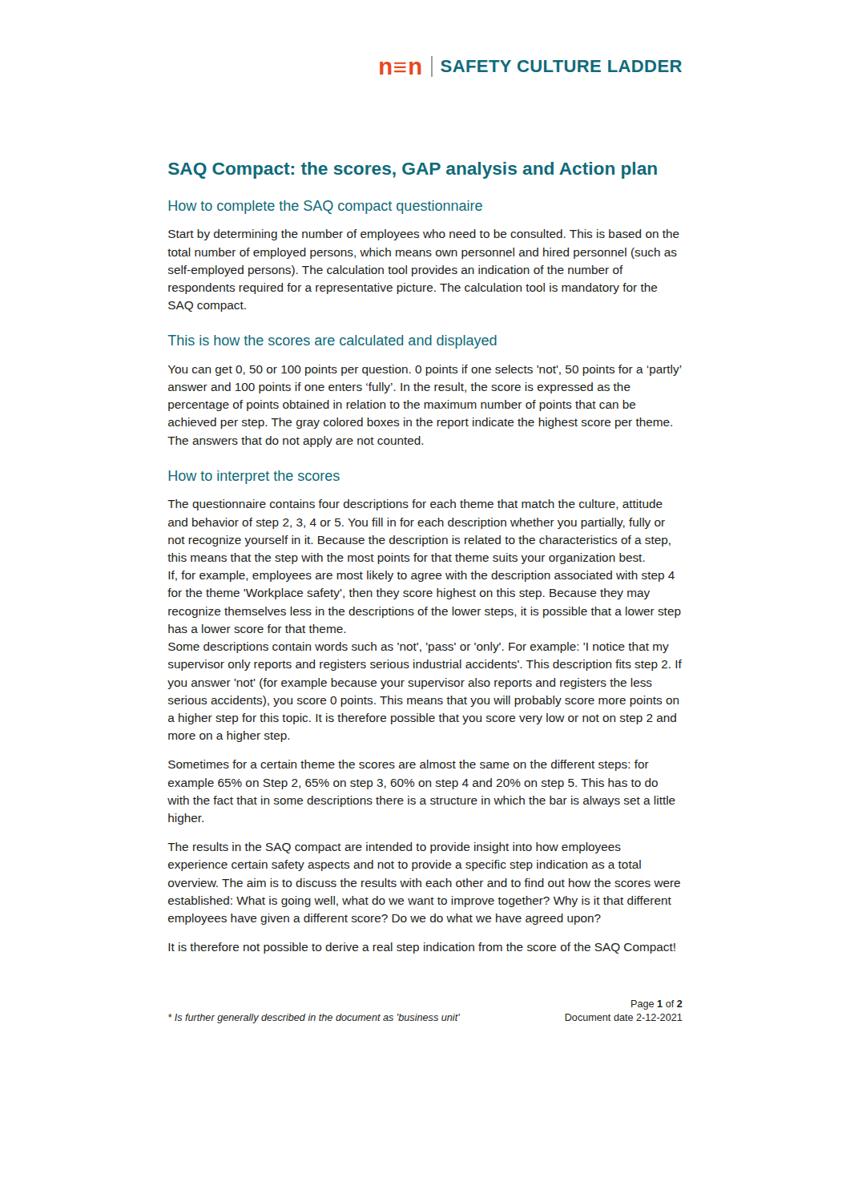n≡n SAFETY CULTURE LADDER
SAQ Compact: the scores, GAP analysis and Action plan
How to complete the SAQ compact questionnaire
Start by determining the number of employees who need to be consulted. This is based on the total number of employed persons, which means own personnel and hired personnel (such as self-employed persons). The calculation tool provides an indication of the number of respondents required for a representative picture. The calculation tool is mandatory for the SAQ compact.
This is how the scores are calculated and displayed
You can get 0, 50 or 100 points per question. 0 points if one selects 'not', 50 points for a ‘partly’ answer and 100 points if one enters ‘fully’. In the result, the score is expressed as the percentage of points obtained in relation to the maximum number of points that can be achieved per step. The gray colored boxes in the report indicate the highest score per theme.
The answers that do not apply are not counted.
How to interpret the scores
The questionnaire contains four descriptions for each theme that match the culture, attitude and behavior of step 2, 3, 4 or 5. You fill in for each description whether you partially, fully or not recognize yourself in it. Because the description is related to the characteristics of a step, this means that the step with the most points for that theme suits your organization best.
If, for example, employees are most likely to agree with the description associated with step 4 for the theme 'Workplace safety', then they score highest on this step. Because they may recognize themselves less in the descriptions of the lower steps, it is possible that a lower step has a lower score for that theme.
Some descriptions contain words such as 'not', 'pass' or 'only'. For example: 'I notice that my supervisor only reports and registers serious industrial accidents'. This description fits step 2. If you answer 'not' (for example because your supervisor also reports and registers the less serious accidents), you score 0 points. This means that you will probably score more points on a higher step for this topic. It is therefore possible that you score very low or not on step 2 and more on a higher step.
Sometimes for a certain theme the scores are almost the same on the different steps: for example 65% on Step 2, 65% on step 3, 60% on step 4 and 20% on step 5. This has to do with the fact that in some descriptions there is a structure in which the bar is always set a little higher.
The results in the SAQ compact are intended to provide insight into how employees experience certain safety aspects and not to provide a specific step indication as a total overview. The aim is to discuss the results with each other and to find out how the scores were established: What is going well, what do we want to improve together? Why is it that different employees have given a different score? Do we do what we have agreed upon?
It is therefore not possible to derive a real step indication from the score of the SAQ Compact!
* Is further generally described in the document as 'business unit'
Page 1 of 2
Document date 2-12-2021